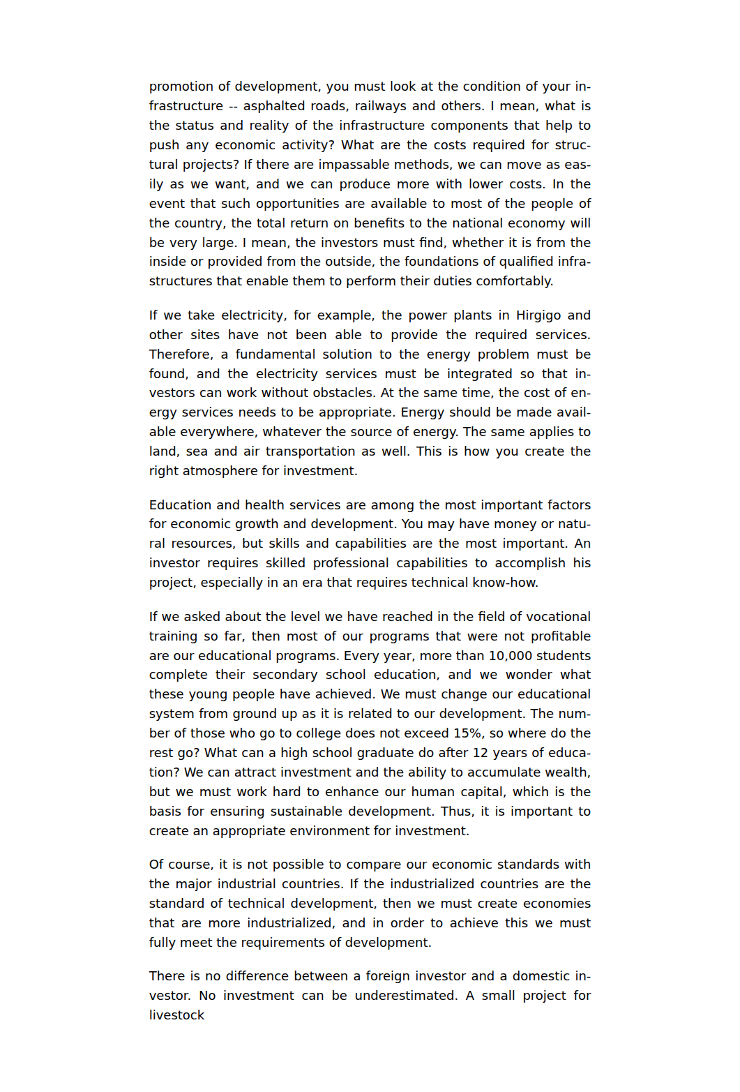promotion of development, you must look at the condition of your infrastructure -- asphalted roads, railways and others. I mean, what is the status and reality of the infrastructure components that help to push any economic activity? What are the costs required for structural projects? If there are impassable methods, we can move as easily as we want, and we can produce more with lower costs. In the event that such opportunities are available to most of the people of the country, the total return on benefits to the national economy will be very large. I mean, the investors must find, whether it is from the inside or provided from the outside, the foundations of qualified infrastructures that enable them to perform their duties comfortably.
If we take electricity, for example, the power plants in Hirgigo and other sites have not been able to provide the required services. Therefore, a fundamental solution to the energy problem must be found, and the electricity services must be integrated so that investors can work without obstacles. At the same time, the cost of energy services needs to be appropriate. Energy should be made available everywhere, whatever the source of energy. The same applies to land, sea and air transportation as well. This is how you create the right atmosphere for investment.
Education and health services are among the most important factors for economic growth and development. You may have money or natural resources, but skills and capabilities are the most important. An investor requires skilled professional capabilities to accomplish his project, especially in an era that requires technical know-how.
If we asked about the level we have reached in the field of vocational training so far, then most of our programs that were not profitable are our educational programs. Every year, more than 10,000 students complete their secondary school education, and we wonder what these young people have achieved. We must change our educational system from ground up as it is related to our development. The number of those who go to college does not exceed 15%, so where do the rest go? What can a high school graduate do after 12 years of education? We can attract investment and the ability to accumulate wealth, but we must work hard to enhance our human capital, which is the basis for ensuring sustainable development. Thus, it is important to create an appropriate environment for investment.
Of course, it is not possible to compare our economic standards with the major industrial countries. If the industrialized countries are the standard of technical development, then we must create economies that are more industrialized, and in order to achieve this we must fully meet the requirements of development.
There is no difference between a foreign investor and a domestic investor. No investment can be underestimated. A small project for livestock